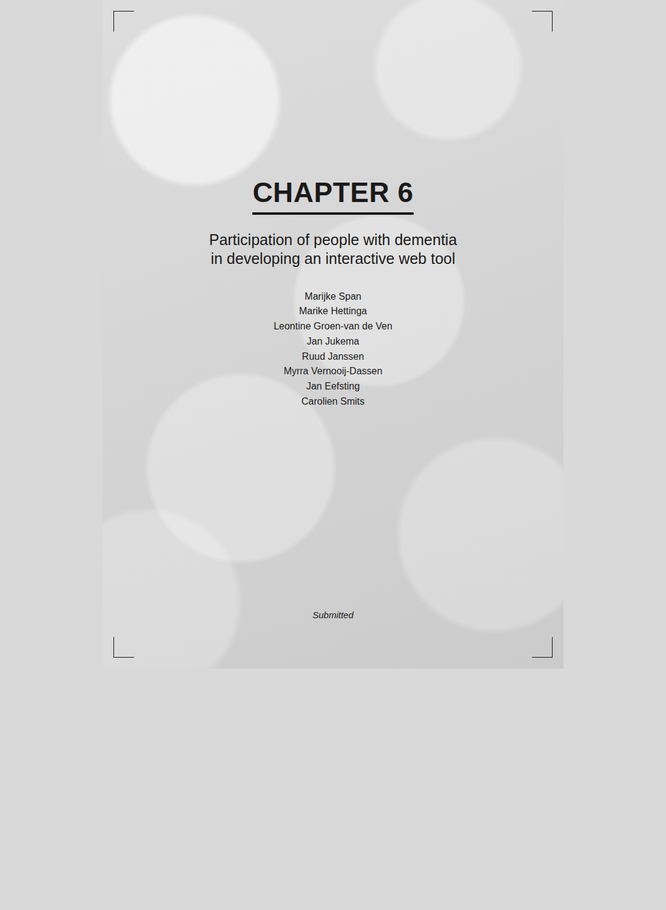CHAPTER 6
Participation of people with dementia
in developing an interactive web tool
Marijke Span
Marike Hettinga
Leontine Groen-van de Ven
Jan Jukema
Ruud Janssen
Myrra Vernooij-Dassen
Jan Eefsting
Carolien Smits
Submitted